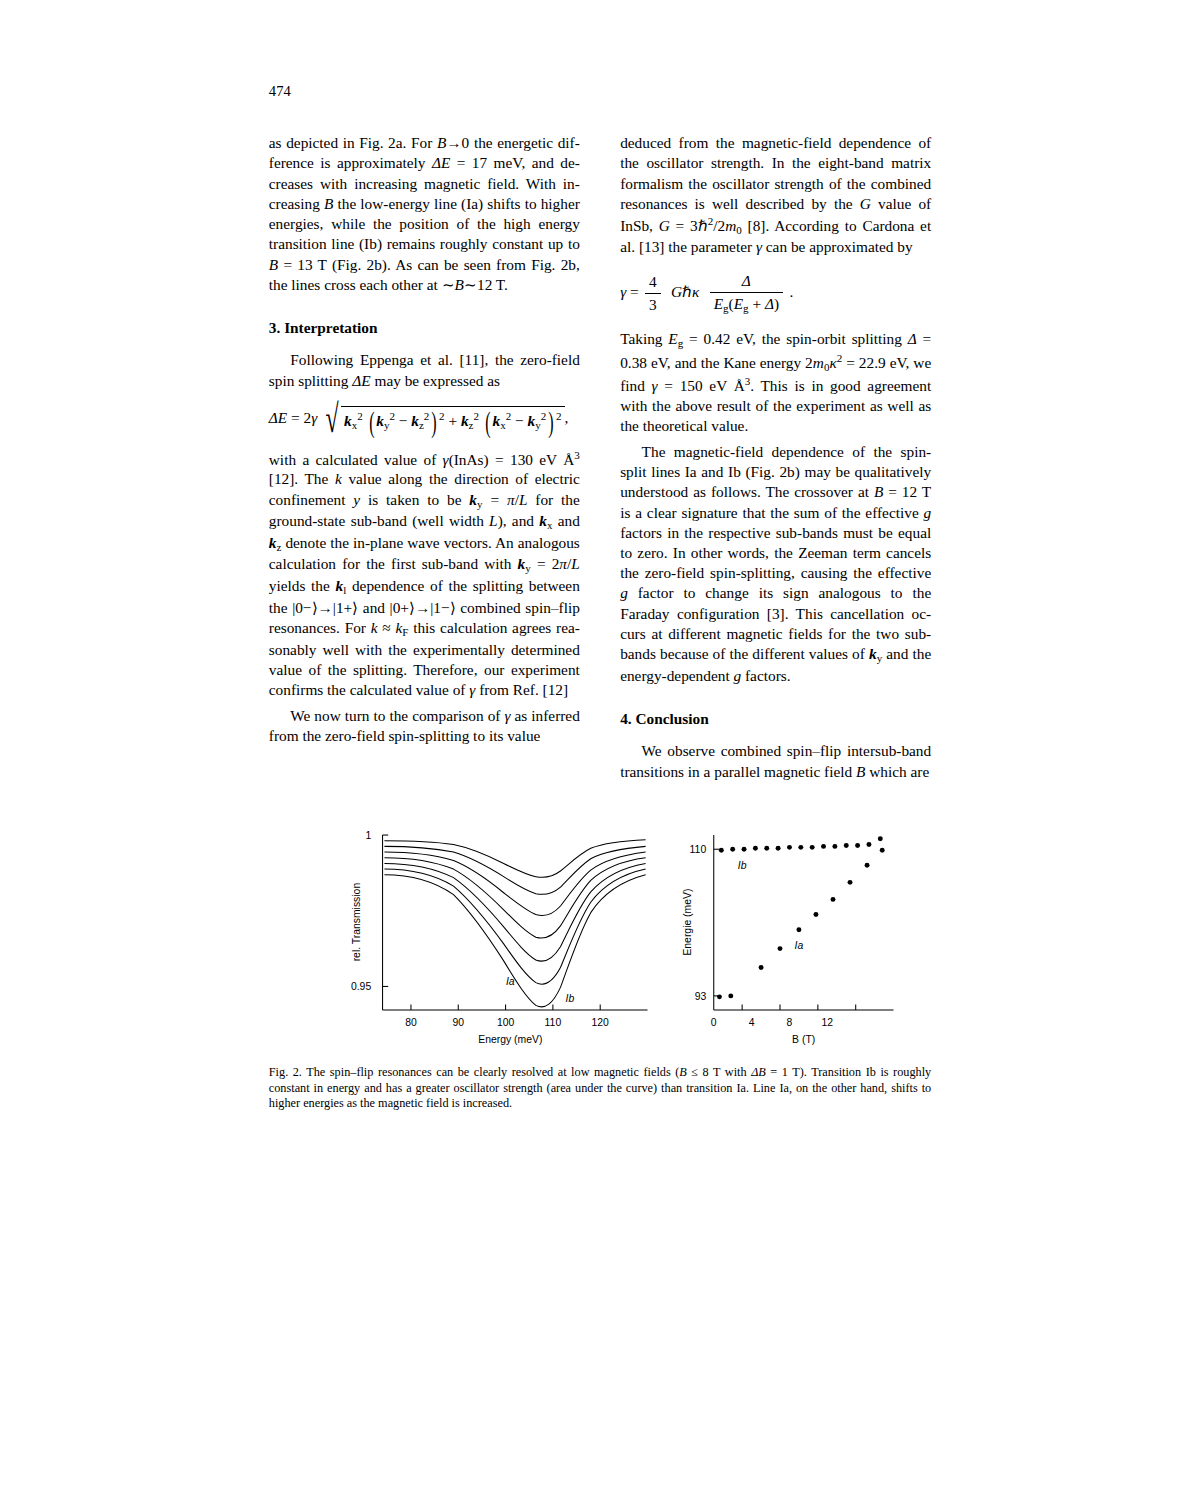474
as depicted in Fig. 2a. For B→0 the energetic difference is approximately ΔE = 17 meV, and decreases with increasing magnetic field. With increasing B the low-energy line (Ia) shifts to higher energies, while the position of the high energy transition line (Ib) remains roughly constant up to B = 13 T (Fig. 2b). As can be seen from Fig. 2b, the lines cross each other at ∼B∼12 T.
3. Interpretation
Following Eppenga et al. [11], the zero-field spin splitting ΔE may be expressed as
ΔE = 2γ √kx2 (ky2 − kz2)2 + kz2 (kx2 − ky2)2 ,
with a calculated value of γ(InAs) = 130 eV Å3 [12]. The k value along the direction of electric confinement y is taken to be ky = π/L for the ground-state sub-band (well width L), and kx and kz denote the in-plane wave vectors. An analogous calculation for the first sub-band with ky = 2π/L yields the kl dependence of the splitting between the |0−⟩→|1+⟩ and |0+⟩→|1−⟩ combined spin–flip resonances. For k ≈ kF this calculation agrees reasonably well with the experimentally determined value of the splitting. Therefore, our experiment confirms the calculated value of γ from Ref. [12]
We now turn to the comparison of γ as inferred from the zero-field spin-splitting to its value
deduced from the magnetic-field dependence of the oscillator strength. In the eight-band matrix formalism the oscillator strength of the combined resonances is well described by the G value of InSb, G = 3ℏ2/2m0 [8]. According to Cardona et al. [13] the parameter γ can be approximated by
γ = 43 Gℏκ ΔEg(Eg + Δ) .
Taking Eg = 0.42 eV, the spin-orbit splitting Δ = 0.38 eV, and the Kane energy 2m0κ2 = 22.9 eV, we find γ = 150 eV Å3. This is in good agreement with the above result of the experiment as well as the theoretical value.
The magnetic-field dependence of the spin-split lines Ia and Ib (Fig. 2b) may be qualitatively understood as follows. The crossover at B = 12 T is a clear signature that the sum of the effective g factors in the respective sub-bands must be equal to zero. In other words, the Zeeman term cancels the zero-field spin-splitting, causing the effective g factor to change its sign analogous to the Faraday configuration [3]. This cancellation occurs at different magnetic fields for the two sub-bands because of the different values of ky and the energy-dependent g factors.
4. Conclusion
We observe combined spin–flip intersub-band transitions in a parallel magnetic field B which are
1 0.95 80 90 100 110 120 Energy (meV) Ia Ib rel. Transmission 110 93 0 4 8 12 B (T) Ib Ia Energie (meV)
Fig. 2. The spin–flip resonances can be clearly resolved at low magnetic fields (B ≤ 8 T with ΔB = 1 T). Transition Ib is roughly constant in energy and has a greater oscillator strength (area under the curve) than transition Ia. Line Ia, on the other hand, shifts to higher energies as the magnetic field is increased.